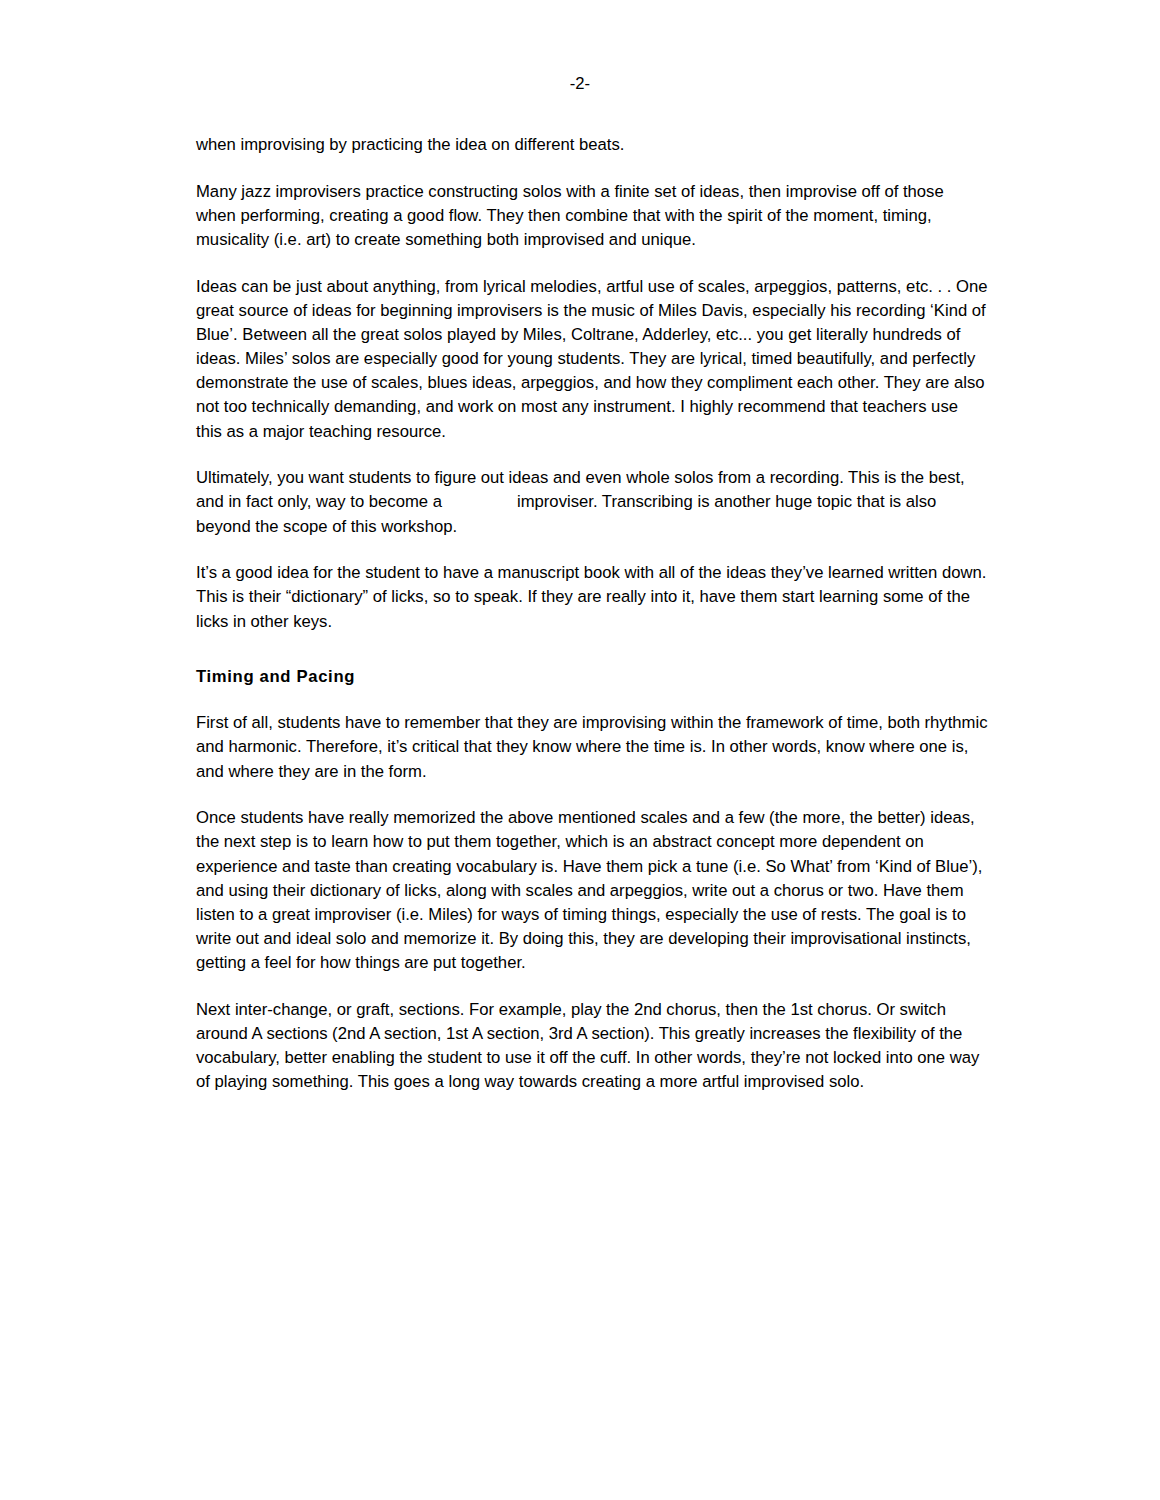-2-
when improvising by practicing the idea on different beats.
Many jazz improvisers practice constructing solos with a finite set of ideas, then improvise off of those when performing, creating a good flow. They then combine that with the spirit of the moment, timing, musicality (i.e. art) to create something both improvised and unique.
Ideas can be just about anything, from lyrical melodies, artful use of scales, arpeggios, patterns, etc. . . One great source of ideas for beginning improvisers is the music of Miles Davis, especially his recording ‘Kind of Blue’. Between all the great solos played by Miles, Coltrane, Adderley, etc... you get literally hundreds of ideas. Miles’ solos are especially good for young students. They are lyrical, timed beautifully, and perfectly demonstrate the use of scales, blues ideas, arpeggios, and how they compliment each other. They are also not too technically demanding, and work on most any instrument. I highly recommend that teachers use this as a major teaching resource.
Ultimately, you want students to figure out ideas and even whole solos from a recording. This is the best, and in fact only, way to become a improviser. Transcribing is another huge topic that is also beyond the scope of this workshop.
It’s a good idea for the student to have a manuscript book with all of the ideas they’ve learned written down. This is their “dictionary” of licks, so to speak. If they are really into it, have them start learning some of the licks in other keys.
Timing and Pacing
First of all, students have to remember that they are improvising within the framework of time, both rhythmic and harmonic. Therefore, it’s critical that they know where the time is. In other words, know where one is, and where they are in the form.
Once students have really memorized the above mentioned scales and a few (the more, the better) ideas, the next step is to learn how to put them together, which is an abstract concept more dependent on experience and taste than creating vocabulary is. Have them pick a tune (i.e. So What’ from ‘Kind of Blue’), and using their dictionary of licks, along with scales and arpeggios, write out a chorus or two. Have them listen to a great improviser (i.e. Miles) for ways of timing things, especially the use of rests. The goal is to write out and ideal solo and memorize it. By doing this, they are developing their improvisational instincts, getting a feel for how things are put together.
Next inter-change, or graft, sections. For example, play the 2nd chorus, then the 1st chorus. Or switch around A sections (2nd A section, 1st A section, 3rd A section). This greatly increases the flexibility of the vocabulary, better enabling the student to use it off the cuff. In other words, they’re not locked into one way of playing something. This goes a long way towards creating a more artful improvised solo.